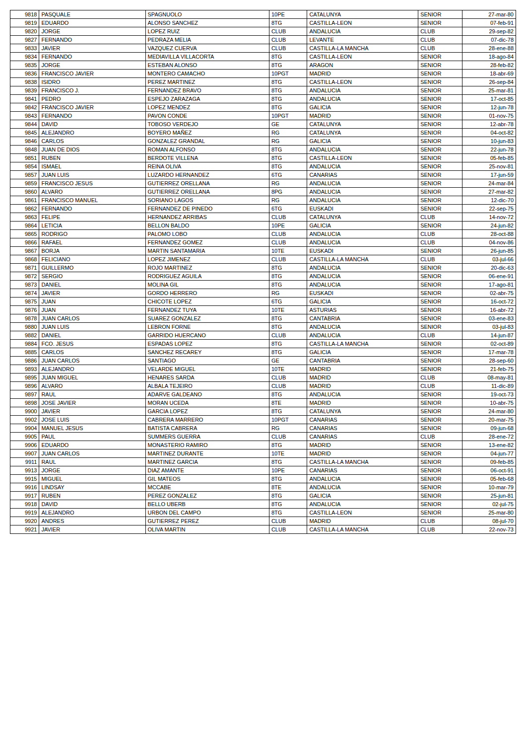| 9818 | PASQUALE | SPAGNUOLO | 10PE | CATALUNYA | SENIOR | 27-mar-80 |
| 9819 | EDUARDO | ALONSO SANCHEZ | 8TG | CASTILLA-LEON | SENIOR | 07-feb-91 |
| 9820 | JORGE | LOPEZ RUIZ | CLUB | ANDALUCIA | CLUB | 29-sep-82 |
| 9827 | FERNANDO | PEDRAZA MELIA | CLUB | LEVANTE | CLUB | 07-dic-78 |
| 9833 | JAVIER | VAZQUEZ CUERVA | CLUB | CASTILLA-LA MANCHA | CLUB | 28-ene-88 |
| 9834 | FERNANDO | MEDIAVILLA VILLACORTA | 8TG | CASTILLA-LEON | SENIOR | 18-ago-84 |
| 9835 | JORGE | ESTEBAN ALONSO | 8TG | ARAGON | SENIOR | 28-feb-82 |
| 9836 | FRANCISCO JAVIER | MONTERO CAMACHO | 10PGT | MADRID | SENIOR | 18-abr-69 |
| 9838 | ISIDRO | PEREZ MARTINEZ | 8TG | CASTILLA-LEON | SENIOR | 26-sep-84 |
| 9839 | FRANCISCO J. | FERNANDEZ BRAVO | 8TG | ANDALUCIA | SENIOR | 25-mar-81 |
| 9841 | PEDRO | ESPEJO ZARAZAGA | 8TG | ANDALUCIA | SENIOR | 17-oct-85 |
| 9842 | FRANCISCO JAVIER | LOPEZ MENDEZ | 8TG | GALICIA | SENIOR | 12-jun-78 |
| 9843 | FERNANDO | PAVON CONDE | 10PGT | MADRID | SENIOR | 01-nov-75 |
| 9844 | DAVID | TOBOSO VERDEJO | GE | CATALUNYA | SENIOR | 12-abr-78 |
| 9845 | ALEJANDRO | BOYERO MAÑEZ | RG | CATALUNYA | SENIOR | 04-oct-82 |
| 9846 | CARLOS | GONZALEZ GRANDAL | RG | GALICIA | SENIOR | 10-jun-83 |
| 9848 | JUAN DE DIOS | ROMAN ALFONSO | 8TG | ANDALUCIA | SENIOR | 22-jun-78 |
| 9851 | RUBEN | BERDOTE VILLENA | 8TG | CASTILLA-LEON | SENIOR | 05-feb-85 |
| 9854 | ISMAEL | REINA OLIVA | 8TG | ANDALUCIA | SENIOR | 25-nov-81 |
| 9857 | JUAN LUIS | LUZARDO HERNANDEZ | 6TG | CANARIAS | SENIOR | 17-jun-59 |
| 9859 | FRANCISCO JESUS | GUTIERREZ ORELLANA | RG | ANDALUCIA | SENIOR | 24-mar-84 |
| 9860 | ALVARO | GUTIERREZ ORELLANA | 8PG | ANDALUCIA | SENIOR | 27-mar-82 |
| 9861 | FRANCISCO MANUEL | SORIANO LAGOS | RG | ANDALUCIA | SENIOR | 12-dic-70 |
| 9862 | FERNANDO | FERNANDEZ DE PINEDO | 6TG | EUSKADI | SENIOR | 22-sep-75 |
| 9863 | FELIPE | HERNANDEZ ARRIBAS | CLUB | CATALUNYA | CLUB | 14-nov-72 |
| 9864 | LETICIA | BELLON BALDO | 10PE | GALICIA | SENIOR | 24-jun-82 |
| 9865 | RODRIGO | PALOMO LOBO | CLUB | ANDALUCIA | CLUB | 28-oct-88 |
| 9866 | RAFAEL | FERNANDEZ GOMEZ | CLUB | ANDALUCIA | CLUB | 04-nov-86 |
| 9867 | BORJA | MARTIN SANTAMARIA | 10TE | EUSKADI | SENIOR | 26-jun-85 |
| 9868 | FELICIANO | LOPEZ JIMENEZ | CLUB | CASTILLA-LA MANCHA | CLUB | 03-jul-66 |
| 9871 | GUILLERMO | ROJO MARTINEZ | 8TG | ANDALUCIA | SENIOR | 20-dic-63 |
| 9872 | SERGIO | RODRIGUEZ AGUILA | 8TG | ANDALUCIA | SENIOR | 06-ene-91 |
| 9873 | DANIEL | MOLINA GIL | 8TG | ANDALUCIA | SENIOR | 17-ago-81 |
| 9874 | JAVIER | GORDO HERRERO | RG | EUSKADI | SENIOR | 02-abr-75 |
| 9875 | JUAN | CHICOTE LOPEZ | 6TG | GALICIA | SENIOR | 16-oct-72 |
| 9876 | JUAN | FERNANDEZ TUYA | 10TE | ASTURIAS | SENIOR | 16-abr-72 |
| 9878 | JUAN CARLOS | SUAREZ GONZALEZ | 8TG | CANTABRIA | SENIOR | 03-ene-83 |
| 9880 | JUAN LUIS | LEBRON FORNE | 8TG | ANDALUCIA | SENIOR | 03-jul-83 |
| 9882 | DANIEL | GARRIDO HUERCANO | CLUB | ANDALUCIA | CLUB | 14-jun-87 |
| 9884 | FCO. JESUS | ESPADAS LOPEZ | 8TG | CASTILLA-LA MANCHA | SENIOR | 02-oct-89 |
| 9885 | CARLOS | SANCHEZ RECAREY | 8TG | GALICIA | SENIOR | 17-mar-78 |
| 9886 | JUAN CARLOS | SANTIAGO | GE | CANTABRIA | SENIOR | 28-sep-60 |
| 9893 | ALEJANDRO | VELARDE MIGUEL | 10TE | MADRID | SENIOR | 21-feb-75 |
| 9895 | JUAN MIGUEL | HENARES SARDA | CLUB | MADRID | CLUB | 08-may-81 |
| 9896 | ALVARO | ALBALA TEJEIRO | CLUB | MADRID | CLUB | 11-dic-89 |
| 9897 | RAUL | ADARVE GALDEANO | 8TG | ANDALUCIA | SENIOR | 19-oct-73 |
| 9898 | JOSE JAVIER | MORAN UCEDA | 8TE | MADRID | SENIOR | 10-abr-75 |
| 9900 | JAVIER | GARCIA LOPEZ | 8TG | CATALUNYA | SENIOR | 24-mar-80 |
| 9902 | JOSE LUIS | CABRERA MARRERO | 10PGT | CANARIAS | SENIOR | 20-mar-75 |
| 9904 | MANUEL JESUS | BATISTA CABRERA | RG | CANARIAS | SENIOR | 09-jun-68 |
| 9905 | PAUL | SUMMERS GUERRA | CLUB | CANARIAS | CLUB | 28-ene-72 |
| 9906 | EDUARDO | MONASTERIO RAMIRO | 8TG | MADRID | SENIOR | 13-ene-82 |
| 9907 | JUAN CARLOS | MARTINEZ DURANTE | 10TE | MADRID | SENIOR | 04-jun-77 |
| 9911 | RAUL | MARTINEZ GARCIA | 8TG | CASTILLA-LA MANCHA | SENIOR | 09-feb-85 |
| 9913 | JORGE | DIAZ AMANTE | 10PE | CANARIAS | SENIOR | 06-oct-91 |
| 9915 | MIGUEL | GIL MATEOS | 8TG | ANDALUCIA | SENIOR | 05-feb-68 |
| 9916 | LINDSAY | MCCABE | 8TE | ANDALUCIA | SENIOR | 10-mar-79 |
| 9917 | RUBEN | PEREZ GONZALEZ | 8TG | GALICIA | SENIOR | 25-jun-81 |
| 9918 | DAVID | BELLO UBERB | 8TG | ANDALUCIA | SENIOR | 02-jul-75 |
| 9919 | ALEJANDRO | URBON DEL CAMPO | 8TG | CASTILLA-LEON | SENIOR | 25-mar-80 |
| 9920 | ANDRES | GUTIERREZ PEREZ | CLUB | MADRID | CLUB | 08-jul-70 |
| 9921 | JAVIER | OLIVA MARTIN | CLUB | CASTILLA-LA MANCHA | CLUB | 22-nov-73 |